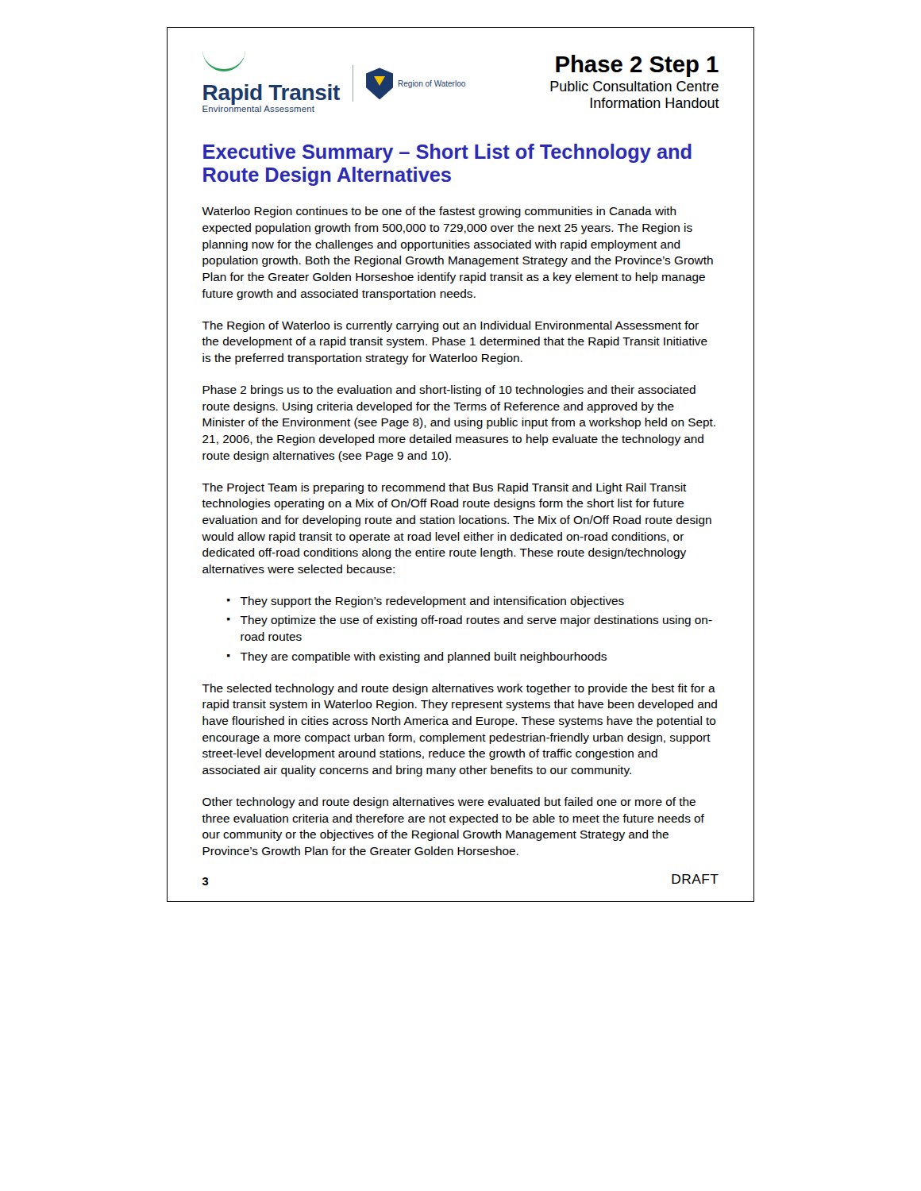Rapid Transit
Environmental Assessment
Region of Waterloo
Phase 2 Step 1
Public Consultation Centre
Information Handout
Executive Summary – Short List of Technology and Route Design Alternatives
Waterloo Region continues to be one of the fastest growing communities in Canada with expected population growth from 500,000 to 729,000 over the next 25 years. The Region is planning now for the challenges and opportunities associated with rapid employment and population growth. Both the Regional Growth Management Strategy and the Province’s Growth Plan for the Greater Golden Horseshoe identify rapid transit as a key element to help manage future growth and associated transportation needs.
The Region of Waterloo is currently carrying out an Individual Environmental Assessment for the development of a rapid transit system. Phase 1 determined that the Rapid Transit Initiative is the preferred transportation strategy for Waterloo Region.
Phase 2 brings us to the evaluation and short-listing of 10 technologies and their associated route designs. Using criteria developed for the Terms of Reference and approved by the Minister of the Environment (see Page 8), and using public input from a workshop held on Sept. 21, 2006, the Region developed more detailed measures to help evaluate the technology and route design alternatives (see Page 9 and 10).
The Project Team is preparing to recommend that Bus Rapid Transit and Light Rail Transit technologies operating on a Mix of On/Off Road route designs form the short list for future evaluation and for developing route and station locations. The Mix of On/Off Road route design would allow rapid transit to operate at road level either in dedicated on-road conditions, or dedicated off-road conditions along the entire route length. These route design/technology alternatives were selected because:
They support the Region’s redevelopment and intensification objectives
They optimize the use of existing off-road routes and serve major destinations using on-road routes
They are compatible with existing and planned built neighbourhoods
The selected technology and route design alternatives work together to provide the best fit for a rapid transit system in Waterloo Region. They represent systems that have been developed and have flourished in cities across North America and Europe. These systems have the potential to encourage a more compact urban form, complement pedestrian-friendly urban design, support street-level development around stations, reduce the growth of traffic congestion and associated air quality concerns and bring many other benefits to our community.
Other technology and route design alternatives were evaluated but failed one or more of the three evaluation criteria and therefore are not expected to be able to meet the future needs of our community or the objectives of the Regional Growth Management Strategy and the Province’s Growth Plan for the Greater Golden Horseshoe.
3
DRAFT